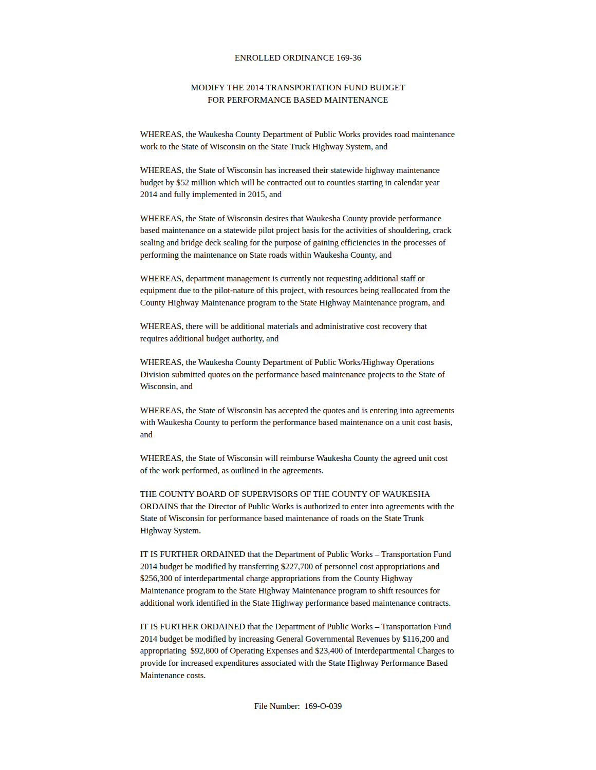ENROLLED ORDINANCE 169-36
MODIFY THE 2014 TRANSPORTATION FUND BUDGET
FOR PERFORMANCE BASED MAINTENANCE
WHEREAS, the Waukesha County Department of Public Works provides road maintenance work to the State of Wisconsin on the State Truck Highway System, and
WHEREAS, the State of Wisconsin has increased their statewide highway maintenance budget by $52 million which will be contracted out to counties starting in calendar year 2014 and fully implemented in 2015, and
WHEREAS, the State of Wisconsin desires that Waukesha County provide performance based maintenance on a statewide pilot project basis for the activities of shouldering, crack sealing and bridge deck sealing for the purpose of gaining efficiencies in the processes of performing the maintenance on State roads within Waukesha County, and
WHEREAS, department management is currently not requesting additional staff or equipment due to the pilot-nature of this project, with resources being reallocated from the County Highway Maintenance program to the State Highway Maintenance program, and
WHEREAS, there will be additional materials and administrative cost recovery that requires additional budget authority, and
WHEREAS, the Waukesha County Department of Public Works/Highway Operations Division submitted quotes on the performance based maintenance projects to the State of Wisconsin, and
WHEREAS, the State of Wisconsin has accepted the quotes and is entering into agreements with Waukesha County to perform the performance based maintenance on a unit cost basis, and
WHEREAS, the State of Wisconsin will reimburse Waukesha County the agreed unit cost of the work performed, as outlined in the agreements.
THE COUNTY BOARD OF SUPERVISORS OF THE COUNTY OF WAUKESHA ORDAINS that the Director of Public Works is authorized to enter into agreements with the State of Wisconsin for performance based maintenance of roads on the State Trunk Highway System.
IT IS FURTHER ORDAINED that the Department of Public Works – Transportation Fund 2014 budget be modified by transferring $227,700 of personnel cost appropriations and $256,300 of interdepartmental charge appropriations from the County Highway Maintenance program to the State Highway Maintenance program to shift resources for additional work identified in the State Highway performance based maintenance contracts.
IT IS FURTHER ORDAINED that the Department of Public Works – Transportation Fund 2014 budget be modified by increasing General Governmental Revenues by $116,200 and appropriating $92,800 of Operating Expenses and $23,400 of Interdepartmental Charges to provide for increased expenditures associated with the State Highway Performance Based Maintenance costs.
File Number: 169-O-039